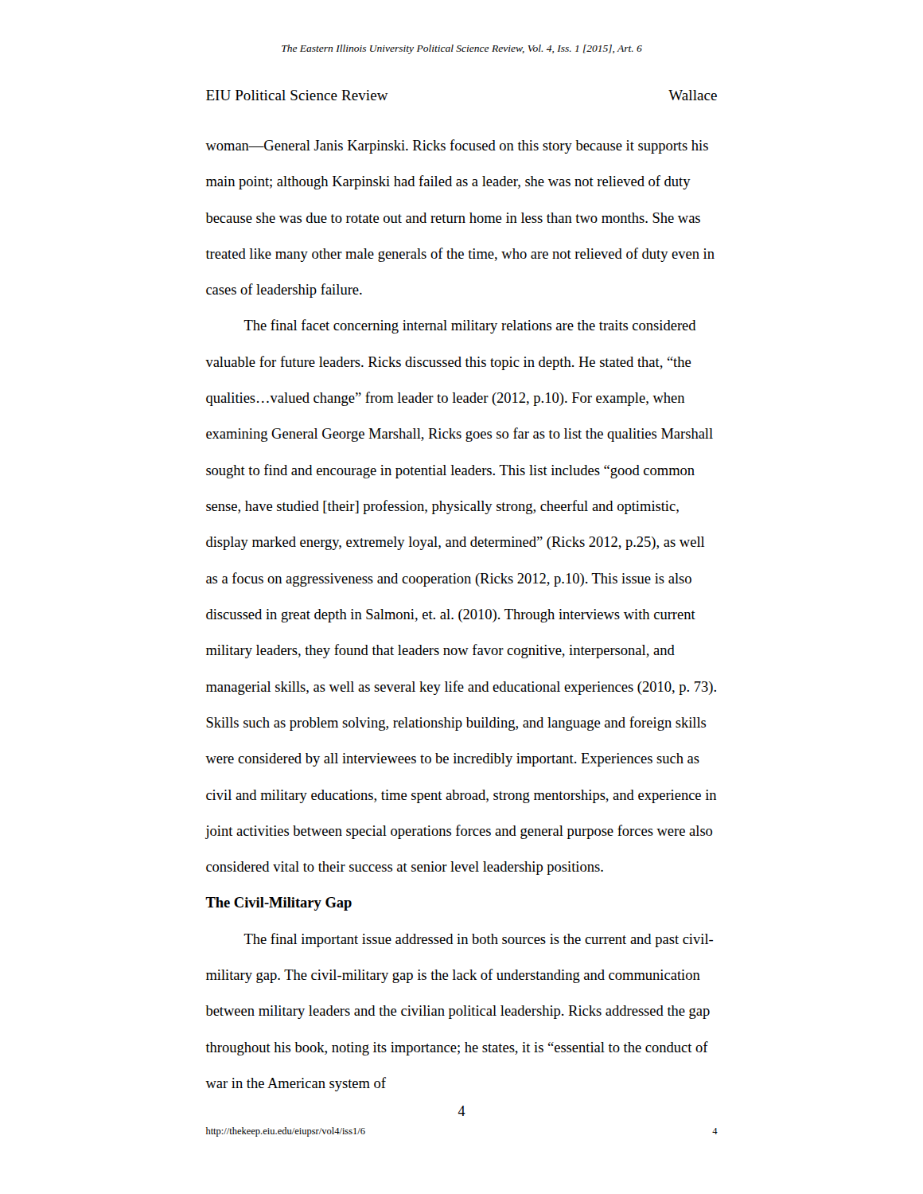The Eastern Illinois University Political Science Review, Vol. 4, Iss. 1 [2015], Art. 6
EIU Political Science Review Wallace
woman—General Janis Karpinski. Ricks focused on this story because it supports his main point; although Karpinski had failed as a leader, she was not relieved of duty because she was due to rotate out and return home in less than two months. She was treated like many other male generals of the time, who are not relieved of duty even in cases of leadership failure.
The final facet concerning internal military relations are the traits considered valuable for future leaders. Ricks discussed this topic in depth. He stated that, “the qualities…valued change” from leader to leader (2012, p.10). For example, when examining General George Marshall, Ricks goes so far as to list the qualities Marshall sought to find and encourage in potential leaders. This list includes “good common sense, have studied [their] profession, physically strong, cheerful and optimistic, display marked energy, extremely loyal, and determined” (Ricks 2012, p.25), as well as a focus on aggressiveness and cooperation (Ricks 2012, p.10). This issue is also discussed in great depth in Salmoni, et. al. (2010). Through interviews with current military leaders, they found that leaders now favor cognitive, interpersonal, and managerial skills, as well as several key life and educational experiences (2010, p. 73). Skills such as problem solving, relationship building, and language and foreign skills were considered by all interviewees to be incredibly important. Experiences such as civil and military educations, time spent abroad, strong mentorships, and experience in joint activities between special operations forces and general purpose forces were also considered vital to their success at senior level leadership positions.
The Civil-Military Gap
The final important issue addressed in both sources is the current and past civil-military gap. The civil-military gap is the lack of understanding and communication between military leaders and the civilian political leadership. Ricks addressed the gap throughout his book, noting its importance; he states, it is “essential to the conduct of war in the American system of
4
http://thekeep.eiu.edu/eiupsr/vol4/iss1/6 4